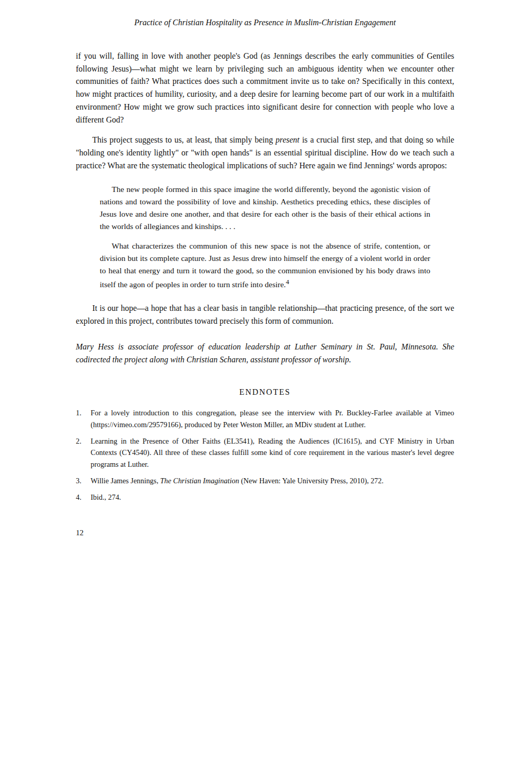Practice of Christian Hospitality as Presence in Muslim-Christian Engagement
if you will, falling in love with another people's God (as Jennings describes the early communities of Gentiles following Jesus)—what might we learn by privileging such an ambiguous identity when we encounter other communities of faith? What practices does such a commitment invite us to take on? Specifically in this context, how might practices of humility, curiosity, and a deep desire for learning become part of our work in a multifaith environment? How might we grow such practices into significant desire for connection with people who love a different God?
This project suggests to us, at least, that simply being present is a crucial first step, and that doing so while "holding one's identity lightly" or "with open hands" is an essential spiritual discipline. How do we teach such a practice? What are the systematic theological implications of such? Here again we find Jennings' words apropos:
The new people formed in this space imagine the world differently, beyond the agonistic vision of nations and toward the possibility of love and kinship. Aesthetics preceding ethics, these disciples of Jesus love and desire one another, and that desire for each other is the basis of their ethical actions in the worlds of allegiances and kinships. . . .
What characterizes the communion of this new space is not the absence of strife, contention, or division but its complete capture. Just as Jesus drew into himself the energy of a violent world in order to heal that energy and turn it toward the good, so the communion envisioned by his body draws into itself the agon of peoples in order to turn strife into desire.4
It is our hope—a hope that has a clear basis in tangible relationship—that practicing presence, of the sort we explored in this project, contributes toward precisely this form of communion.
Mary Hess is associate professor of education leadership at Luther Seminary in St. Paul, Minnesota. She codirected the project along with Christian Scharen, assistant professor of worship.
ENDNOTES
For a lovely introduction to this congregation, please see the interview with Pr. Buckley-Farlee available at Vimeo (https://vimeo.com/29579166), produced by Peter Weston Miller, an MDiv student at Luther.
Learning in the Presence of Other Faiths (EL3541), Reading the Audiences (IC1615), and CYF Ministry in Urban Contexts (CY4540). All three of these classes fulfill some kind of core requirement in the various master's level degree programs at Luther.
Willie James Jennings, The Christian Imagination (New Haven: Yale University Press, 2010), 272.
Ibid., 274.
12